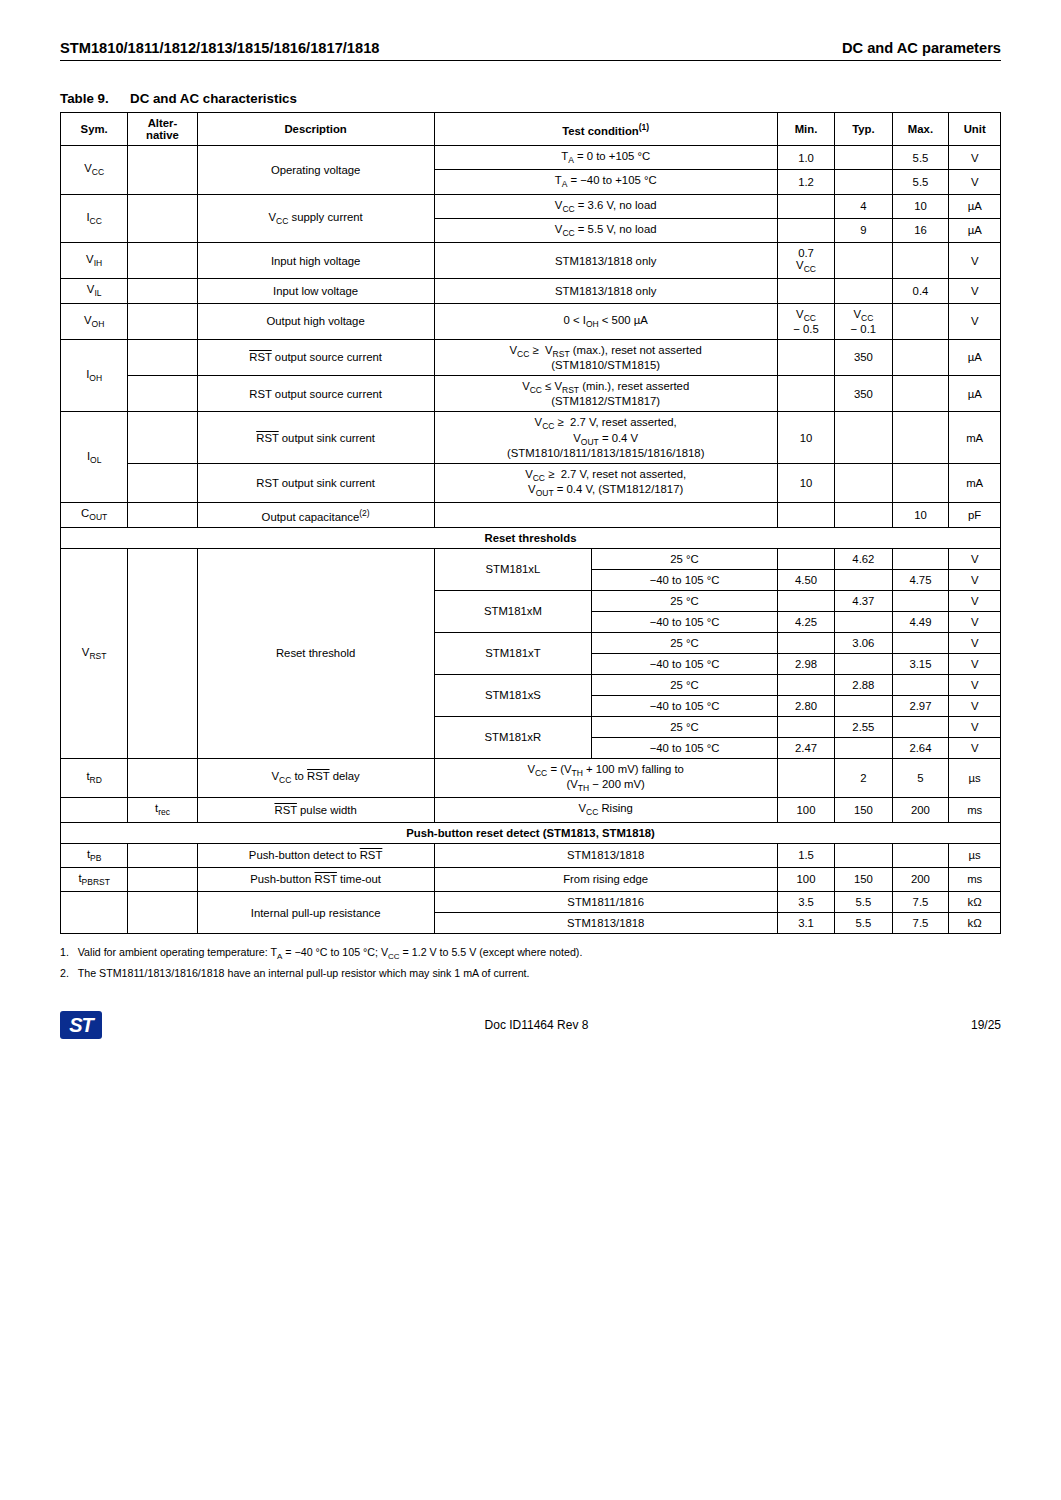STM1810/1811/1812/1813/1815/1816/1817/1818 DC and AC parameters
Table 9. DC and AC characteristics
| Sym. | Alter- native | Description | Test condition (1) | Min. | Typ. | Max. | Unit |
| --- | --- | --- | --- | --- | --- | --- | --- |
| V CC | | Operating voltage | T A = 0 to +105 °C | 1.0 | | 5.5 | V |
| T A = −40 to +105 °C | 1.2 | | 5.5 | V |
| I CC | | V CC supply current | V CC = 3.6 V, no load | | 4 | 10 | µA |
| V CC = 5.5 V, no load | | 9 | 16 | µA |
| V IH | | Input high voltage | STM1813/1818 only | 0.7 V CC | | | V |
| V IL | | Input low voltage | STM1813/1818 only | | | 0.4 | V |
| V OH | | Output high voltage | 0 < I OH < 500 µA | V CC − 0.5 | V CC − 0.1 | | V |
| I OH | | RST output source current | V CC ≥ V RST (max.), reset not asserted (STM1810/STM1815) | | 350 | | µA |
| | RST output source current | V CC ≤ V RST (min.), reset asserted (STM1812/STM1817) | | 350 | | µA |
| I OL | | RST output sink current | V CC ≥ 2.7 V, reset asserted, V OUT = 0.4 V (STM1810/1811/1813/1815/1816/1818) | 10 | | | mA |
| | RST output sink current | V CC ≥ 2.7 V, reset not asserted, V OUT = 0.4 V, (STM1812/1817) | 10 | | | mA |
| C OUT | | Output capacitance (2) | | | | 10 | pF |
| Reset thresholds |
| V RST | | Reset threshold | STM181xL | 25 °C | | 4.62 | | V |
| −40 to 105 °C | 4.50 | | 4.75 | V |
| STM181xM | 25 °C | | 4.37 | | V |
| −40 to 105 °C | 4.25 | | 4.49 | V |
| STM181xT | 25 °C | | 3.06 | | V |
| −40 to 105 °C | 2.98 | | 3.15 | V |
| STM181xS | 25 °C | | 2.88 | | V |
| −40 to 105 °C | 2.80 | | 2.97 | V |
| STM181xR | 25 °C | | 2.55 | | V |
| −40 to 105 °C | 2.47 | | 2.64 | V |
| t RD | | V CC to RST delay | V CC = (V TH + 100 mV) falling to (V TH − 200 mV) | | 2 | 5 | µs |
| | t rec | RST pulse width | V CC Rising | 100 | 150 | 200 | ms |
| Push-button reset detect (STM1813, STM1818) |
| t PB | | Push-button detect to RST | STM1813/1818 | 1.5 | | | µs |
| t PBRST | | Push-button RST time-out | From rising edge | 100 | 150 | 200 | ms |
| | | Internal pull-up resistance | STM1811/1816 | 3.5 | 5.5 | 7.5 | kΩ |
| STM1813/1818 | 3.1 | 5.5 | 7.5 | kΩ |
1. Valid for ambient operating temperature: TA = −40 °C to 105 °C; VCC = 1.2 V to 5.5 V (except where noted).
2. The STM1811/1813/1816/1818 have an internal pull-up resistor which may sink 1 mA of current.
ST
Doc ID11464 Rev 8
19/25